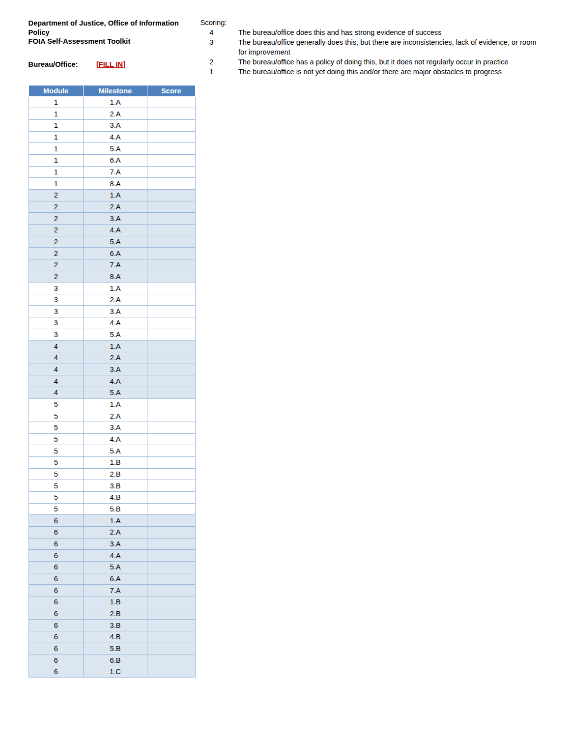Department of Justice, Office of Information Policy
FOIA Self-Assessment Toolkit
Bureau/Office:[FILL IN]
| Module | Milestone | Score |
| --- | --- | --- |
| 1 | 1.A | |
| 1 | 2.A | |
| 1 | 3.A | |
| 1 | 4.A | |
| 1 | 5.A | |
| 1 | 6.A | |
| 1 | 7.A | |
| 1 | 8.A | |
| 2 | 1.A | |
| 2 | 2.A | |
| 2 | 3.A | |
| 2 | 4.A | |
| 2 | 5.A | |
| 2 | 6.A | |
| 2 | 7.A | |
| 2 | 8.A | |
| 3 | 1.A | |
| 3 | 2.A | |
| 3 | 3.A | |
| 3 | 4.A | |
| 3 | 5.A | |
| 4 | 1.A | |
| 4 | 2.A | |
| 4 | 3.A | |
| 4 | 4.A | |
| 4 | 5.A | |
| 5 | 1.A | |
| 5 | 2.A | |
| 5 | 3.A | |
| 5 | 4.A | |
| 5 | 5.A | |
| 5 | 1.B | |
| 5 | 2.B | |
| 5 | 3.B | |
| 5 | 4.B | |
| 5 | 5.B | |
| 6 | 1.A | |
| 6 | 2.A | |
| 6 | 3.A | |
| 6 | 4.A | |
| 6 | 5.A | |
| 6 | 6.A | |
| 6 | 7.A | |
| 6 | 1.B | |
| 6 | 2.B | |
| 6 | 3.B | |
| 6 | 4.B | |
| 6 | 5.B | |
| 6 | 6.B | |
| 6 | 1.C | |
Scoring:
| 4 | The bureau/office does this and has strong evidence of success |
| 3 | The bureau/office generally does this, but there are inconsistencies, lack of evidence, or room for improvement |
| 2 | The bureau/office has a policy of doing this, but it does not regularly occur in practice |
| 1 | The bureau/office is not yet doing this and/or there are major obstacles to progress |